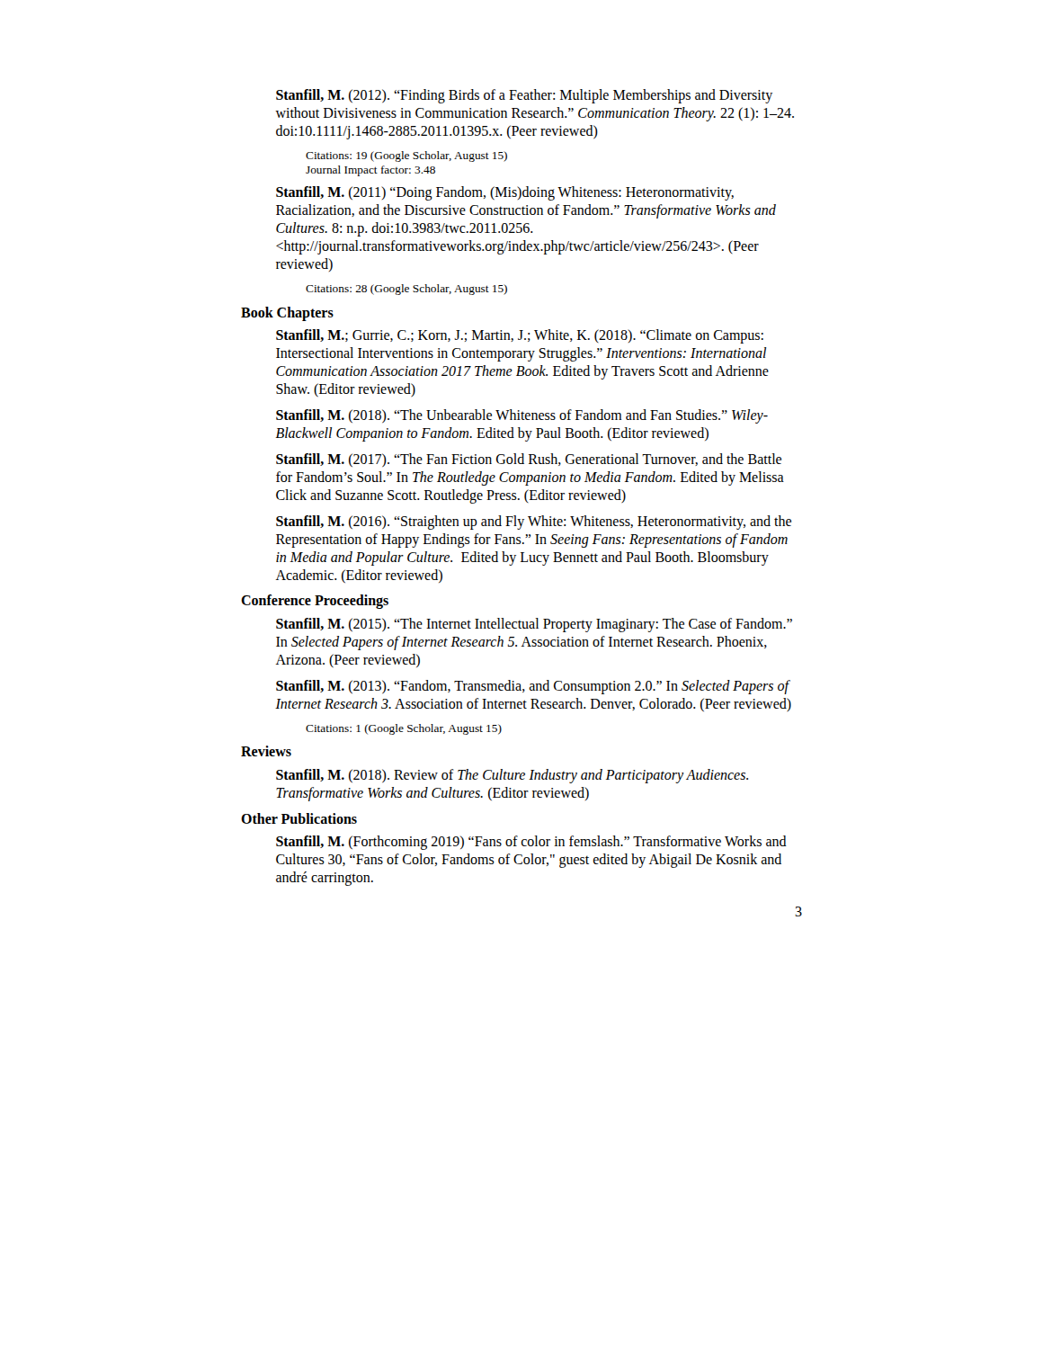Stanfill, M. (2012). “Finding Birds of a Feather: Multiple Memberships and Diversity without Divisiveness in Communication Research.” Communication Theory. 22 (1): 1–24. doi:10.1111/j.1468-2885.2011.01395.x. (Peer reviewed)
Citations: 19 (Google Scholar, August 15)
Journal Impact factor: 3.48
Stanfill, M. (2011) “Doing Fandom, (Mis)doing Whiteness: Heteronormativity, Racialization, and the Discursive Construction of Fandom.” Transformative Works and Cultures. 8: n.p. doi:10.3983/twc.2011.0256. <http://journal.transformativeworks.org/index.php/twc/article/view/256/243>. (Peer reviewed)
Citations: 28 (Google Scholar, August 15)
Book Chapters
Stanfill, M.; Gurrie, C.; Korn, J.; Martin, J.; White, K. (2018). “Climate on Campus: Intersectional Interventions in Contemporary Struggles.” Interventions: International Communication Association 2017 Theme Book. Edited by Travers Scott and Adrienne Shaw. (Editor reviewed)
Stanfill, M. (2018). “The Unbearable Whiteness of Fandom and Fan Studies.” Wiley-Blackwell Companion to Fandom. Edited by Paul Booth. (Editor reviewed)
Stanfill, M. (2017). “The Fan Fiction Gold Rush, Generational Turnover, and the Battle for Fandom’s Soul.” In The Routledge Companion to Media Fandom. Edited by Melissa Click and Suzanne Scott. Routledge Press. (Editor reviewed)
Stanfill, M. (2016). “Straighten up and Fly White: Whiteness, Heteronormativity, and the Representation of Happy Endings for Fans.” In Seeing Fans: Representations of Fandom in Media and Popular Culture. Edited by Lucy Bennett and Paul Booth. Bloomsbury Academic. (Editor reviewed)
Conference Proceedings
Stanfill, M. (2015). “The Internet Intellectual Property Imaginary: The Case of Fandom.” In Selected Papers of Internet Research 5. Association of Internet Research. Phoenix, Arizona. (Peer reviewed)
Stanfill, M. (2013). “Fandom, Transmedia, and Consumption 2.0.” In Selected Papers of Internet Research 3. Association of Internet Research. Denver, Colorado. (Peer reviewed)
Citations: 1 (Google Scholar, August 15)
Reviews
Stanfill, M. (2018). Review of The Culture Industry and Participatory Audiences. Transformative Works and Cultures. (Editor reviewed)
Other Publications
Stanfill, M. (Forthcoming 2019) “Fans of color in femslash.” Transformative Works and Cultures 30, “Fans of Color, Fandoms of Color," guest edited by Abigail De Kosnik and andré carrington.
3